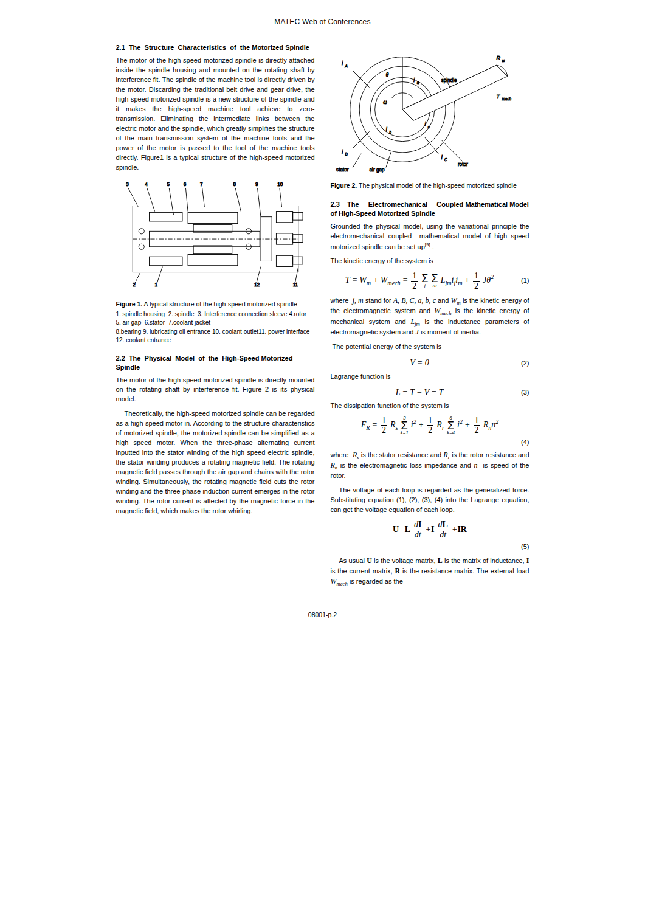MATEC Web of Conferences
2.1 The Structure Characteristics of the Motorized Spindle
The motor of the high-speed motorized spindle is directly attached inside the spindle housing and mounted on the rotating shaft by interference fit. The spindle of the machine tool is directly driven by the motor. Discarding the traditional belt drive and gear drive, the high-speed motorized spindle is a new structure of the spindle and it makes the high-speed machine tool achieve to zero-transmission. Eliminating the intermediate links between the electric motor and the spindle, which greatly simplifies the structure of the main transmission system of the machine tools and the power of the motor is passed to the tool of the machine tools directly. Figure1 is a typical structure of the high-speed motorized spindle.
Figure 1. A typical structure of the high-speed motorized spindle
1. spindle housing 2. spindle 3. Interference connection sleeve 4.rotor 5. air gap 6.stator 7.coolant jacket
8.bearing 9. lubricating oil entrance 10. coolant outlet11. power interface 12. coolant entrance
2.2 The Physical Model of the High-Speed Motorized Spindle
The motor of the high-speed motorized spindle is directly mounted on the rotating shaft by interference fit. Figure 2 is its physical model.
Theoretically, the high-speed motorized spindle can be regarded as a high speed motor in. According to the structure characteristics of motorized spindle, the motorized spindle can be simplified as a high speed motor. When the three-phase alternating current inputted into the stator winding of the high speed electric spindle, the stator winding produces a rotating magnetic field. The rotating magnetic field passes through the air gap and chains with the rotor winding. Simultaneously, the rotating magnetic field cuts the rotor winding and the three-phase induction current emerges in the rotor winding. The rotor current is affected by the magnetic force in the magnetic field, which makes the rotor whirling.
Figure 2. The physical model of the high-speed motorized spindle
2.3 The Electromechanical Coupled Mathematical Model of High-Speed Motorized Spindle
Grounded the physical model, using the variational principle the electromechanical coupled mathematical model of high speed motorized spindle can be set up[9] .
The kinetic energy of the system is
T = Wm + Wmech = 12 Σj Σm Ljmijim + 12 Jθ2
(1)
where j, m stand for A, B, C, a, b, c and Wm is the kinetic energy of the electromagnetic system and Wmech is the kinetic energy of mechanical system and Ljm is the inductance parameters of electromagnetic system and J is moment of inertia.
The potential energy of the system is
V = 0
(2)
Lagrange function is
L = T − V = T
(3)
The dissipation function of the system is
FR = 12 Rs 3 Σk=1 i2 + 12 Rr 6 Σk=4 i2 + 12 Rnn2
(4)
where Rs is the stator resistance and Rr is the rotor resistance and Rn is the electromagnetic loss impedance and n is speed of the rotor.
The voltage of each loop is regarded as the generalized force. Substituting equation (1), (2), (3), (4) into the Lagrange equation, can get the voltage equation of each loop.
U=L dI dt +I dL dt +IR
(5)
As usual U is the voltage matrix, L is the matrix of inductance, I is the current matrix, R is the resistance matrix. The external load Wmech is regarded as the
08001-p.2